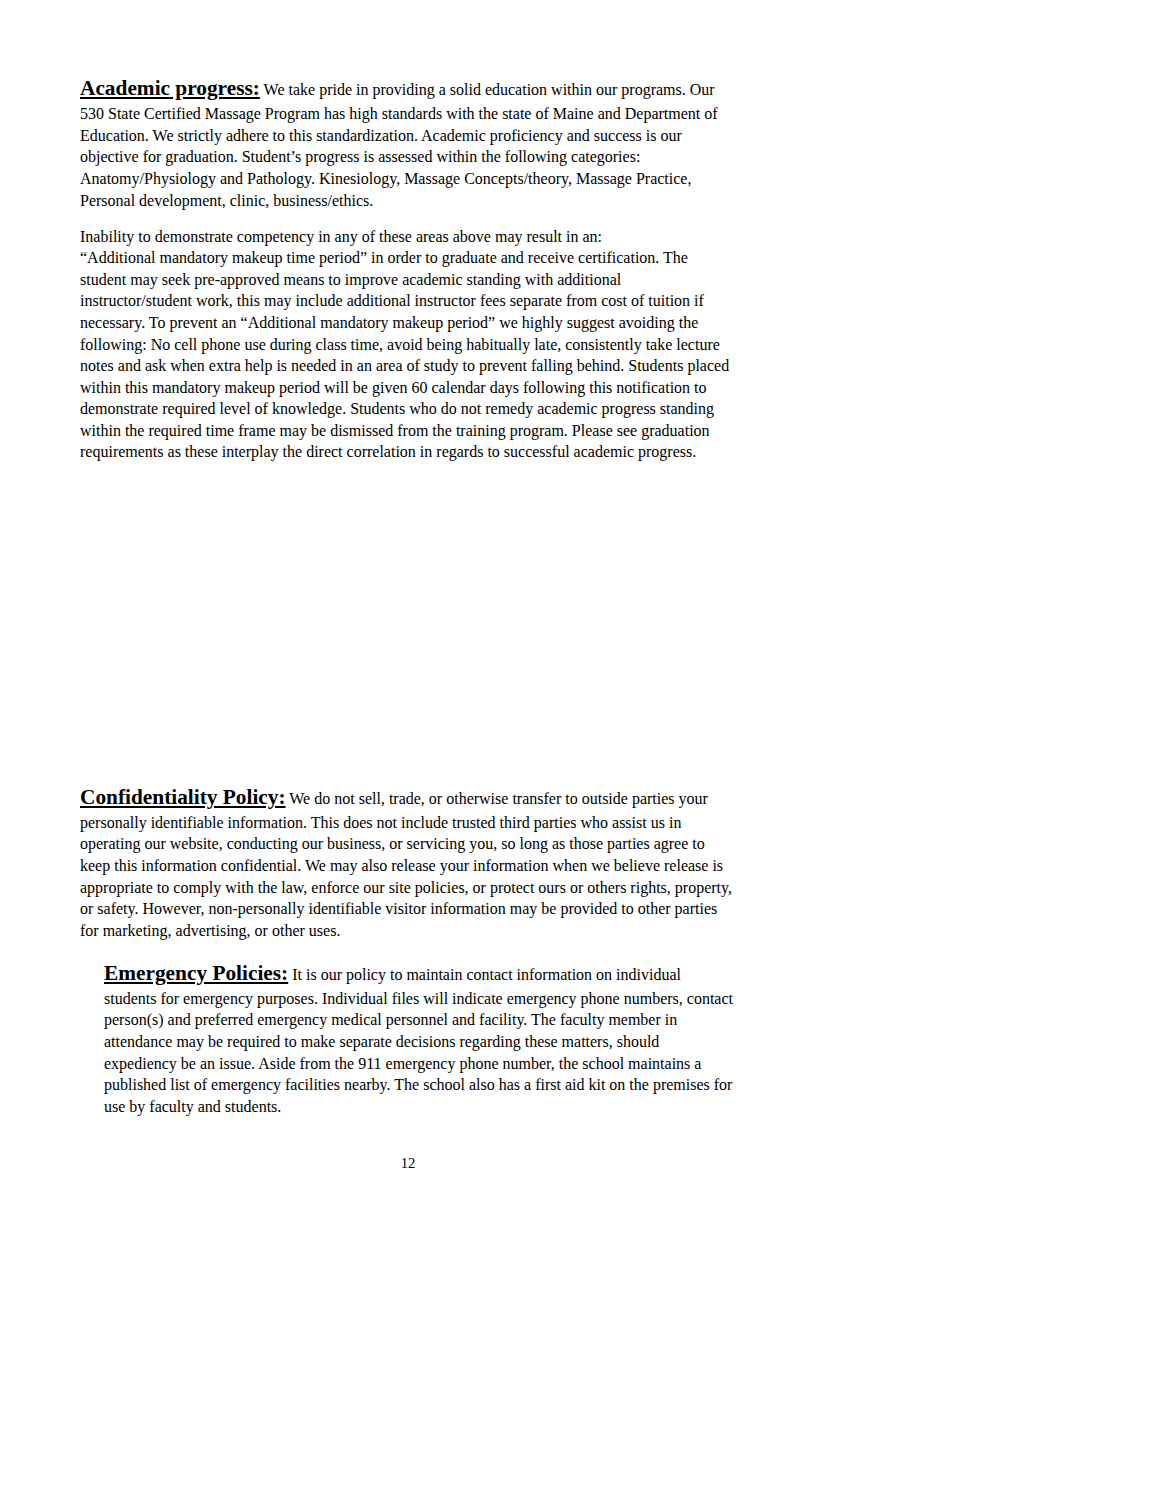Academic progress:
We take pride in providing a solid education within our programs. Our 530 State Certified Massage Program has high standards with the state of Maine and Department of Education. We strictly adhere to this standardization. Academic proficiency and success is our objective for graduation. Student’s progress is assessed within the following categories: Anatomy/Physiology and Pathology. Kinesiology, Massage Concepts/theory, Massage Practice, Personal development, clinic, business/ethics.
Inability to demonstrate competency in any of these areas above may result in an:
“Additional mandatory makeup time period” in order to graduate and receive certification. The student may seek pre-approved means to improve academic standing with additional instructor/student work, this may include additional instructor fees separate from cost of tuition if necessary. To prevent an “Additional mandatory makeup period” we highly suggest avoiding the following: No cell phone use during class time, avoid being habitually late, consistently take lecture notes and ask when extra help is needed in an area of study to prevent falling behind. Students placed within this mandatory makeup period will be given 60 calendar days following this notification to demonstrate required level of knowledge. Students who do not remedy academic progress standing within the required time frame may be dismissed from the training program. Please see graduation requirements as these interplay the direct correlation in regards to successful academic progress.
Confidentiality Policy:
We do not sell, trade, or otherwise transfer to outside parties your personally identifiable information. This does not include trusted third parties who assist us in operating our website, conducting our business, or servicing you, so long as those parties agree to keep this information confidential. We may also release your information when we believe release is appropriate to comply with the law, enforce our site policies, or protect ours or others rights, property, or safety. However, non-personally identifiable visitor information may be provided to other parties for marketing, advertising, or other uses.
Emergency Policies:
It is our policy to maintain contact information on individual students for emergency purposes. Individual files will indicate emergency phone numbers, contact person(s) and preferred emergency medical personnel and facility. The faculty member in attendance may be required to make separate decisions regarding these matters, should expediency be an issue. Aside from the 911 emergency phone number, the school maintains a published list of emergency facilities nearby. The school also has a first aid kit on the premises for use by faculty and students.
12